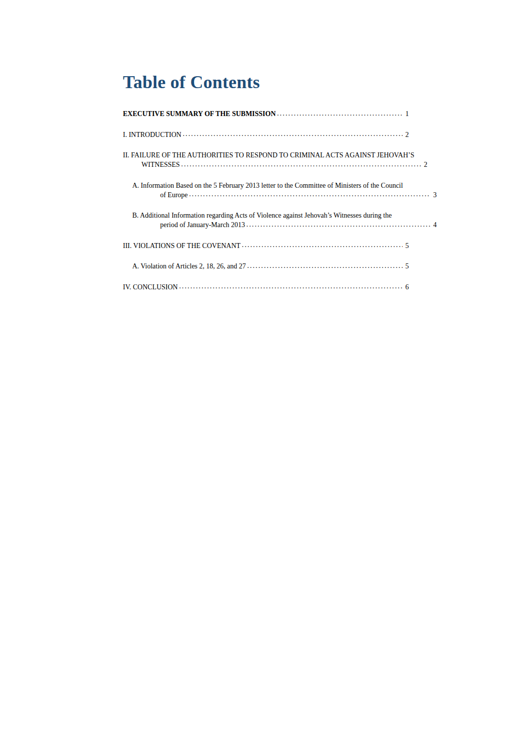Table of Contents
EXECUTIVE SUMMARY OF THE SUBMISSION ........................................................................................... 1
I. INTRODUCTION ................................................................................................................................. 2
II. FAILURE OF THE AUTHORITIES TO RESPOND TO CRIMINAL ACTS AGAINST JEHOVAH’S
WITNESSES ......................................................................................................................... 2
A. Information Based on the 5 February 2013 letter to the Committee of Ministers of the Council
of Europe ......................................................................................................................... 3
B. Additional Information regarding Acts of Violence against Jehovah’s Witnesses during the
period of January-March 2013 ................................................................................................. 4
III. VIOLATIONS OF THE COVENANT ................................................................................................. 5
A. Violation of Articles 2, 18, 26, and 27 ......................................................................................... 5
IV. CONCLUSION ................................................................................................................................. 6